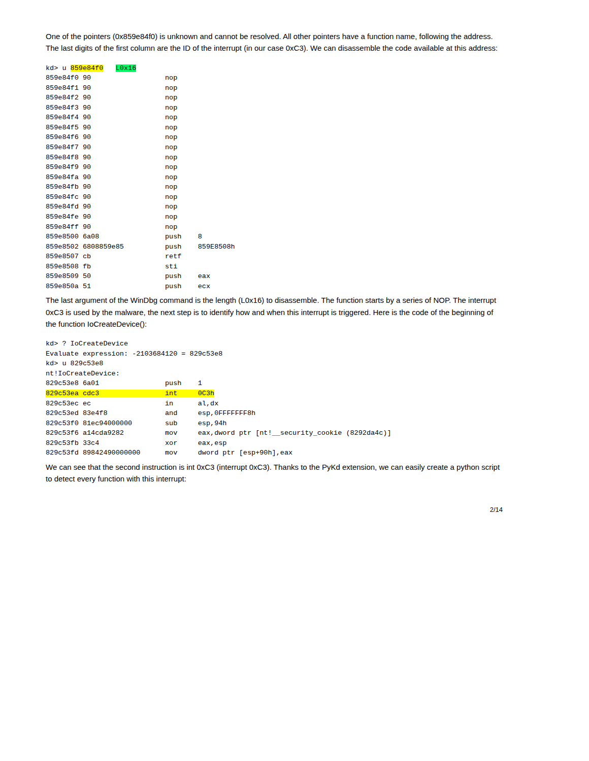One of the pointers (0x859e84f0) is unknown and cannot be resolved. All other pointers have a function name, following the address. The last digits of the first column are the ID of the interrupt (in our case 0xC3). We can disassemble the code available at this address:
kd> u 859e84f0   L0x16
859e84f0 90                  nop
859e84f1 90                  nop
859e84f2 90                  nop
859e84f3 90                  nop
859e84f4 90                  nop
859e84f5 90                  nop
859e84f6 90                  nop
859e84f7 90                  nop
859e84f8 90                  nop
859e84f9 90                  nop
859e84fa 90                  nop
859e84fb 90                  nop
859e84fc 90                  nop
859e84fd 90                  nop
859e84fe 90                  nop
859e84ff 90                  nop
859e8500 6a08                push    8
859e8502 6808859e85          push    859E8508h
859e8507 cb                  retf
859e8508 fb                  sti
859e8509 50                  push    eax
859e850a 51                  push    ecx
The last argument of the WinDbg command is the length (L0x16) to disassemble. The function starts by a series of NOP. The interrupt 0xC3 is used by the malware, the next step is to identify how and when this interrupt is triggered. Here is the code of the beginning of the function IoCreateDevice():
kd> ? IoCreateDevice
Evaluate expression: -2103684120 = 829c53e8
kd> u 829c53e8
nt!IoCreateDevice:
829c53e8 6a01                push    1
829c53ea cdc3                int     0C3h
829c53ec ec                  in      al,dx
829c53ed 83e4f8              and     esp,0FFFFFFF8h
829c53f0 81ec94000000        sub     esp,94h
829c53f6 a14cda9282          mov     eax,dword ptr [nt!__security_cookie (8292da4c)]
829c53fb 33c4                xor     eax,esp
829c53fd 89842490000000      mov     dword ptr [esp+90h],eax
We can see that the second instruction is int 0xC3 (interrupt 0xC3). Thanks to the PyKd extension, we can easily create a python script to detect every function with this interrupt:
2/14